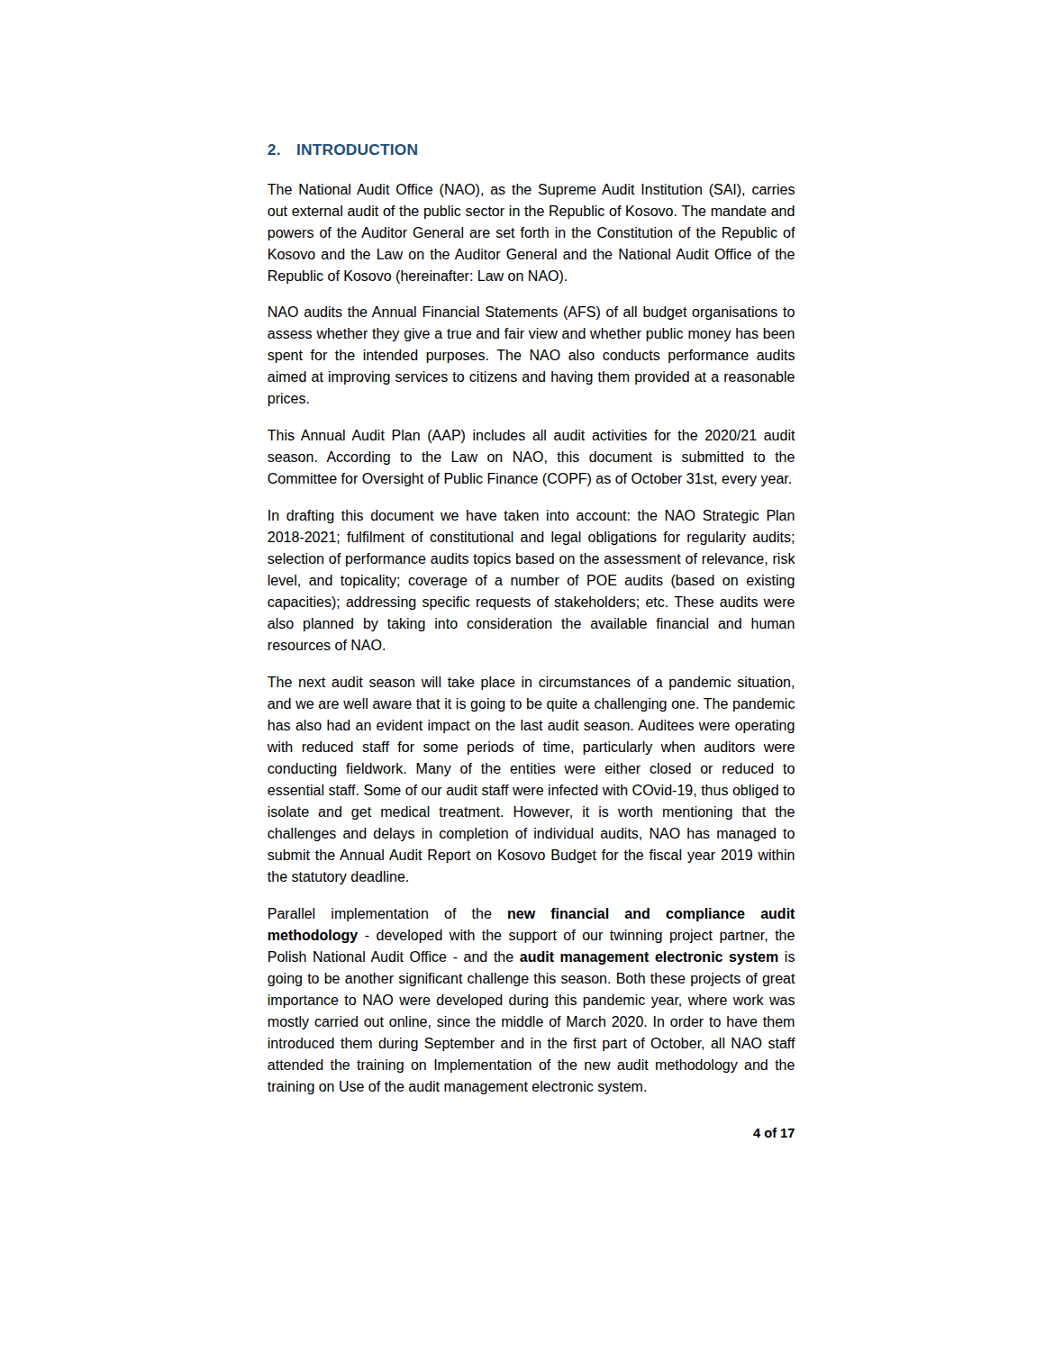2. INTRODUCTION
The National Audit Office (NAO), as the Supreme Audit Institution (SAI), carries out external audit of the public sector in the Republic of Kosovo. The mandate and powers of the Auditor General are set forth in the Constitution of the Republic of Kosovo and the Law on the Auditor General and the National Audit Office of the Republic of Kosovo (hereinafter: Law on NAO).
NAO audits the Annual Financial Statements (AFS) of all budget organisations to assess whether they give a true and fair view and whether public money has been spent for the intended purposes. The NAO also conducts performance audits aimed at improving services to citizens and having them provided at a reasonable prices.
This Annual Audit Plan (AAP) includes all audit activities for the 2020/21 audit season. According to the Law on NAO, this document is submitted to the Committee for Oversight of Public Finance (COPF) as of October 31st, every year.
In drafting this document we have taken into account: the NAO Strategic Plan 2018-2021; fulfilment of constitutional and legal obligations for regularity audits; selection of performance audits topics based on the assessment of relevance, risk level, and topicality; coverage of a number of POE audits (based on existing capacities); addressing specific requests of stakeholders; etc. These audits were also planned by taking into consideration the available financial and human resources of NAO.
The next audit season will take place in circumstances of a pandemic situation, and we are well aware that it is going to be quite a challenging one. The pandemic has also had an evident impact on the last audit season. Auditees were operating with reduced staff for some periods of time, particularly when auditors were conducting fieldwork. Many of the entities were either closed or reduced to essential staff. Some of our audit staff were infected with COvid-19, thus obliged to isolate and get medical treatment. However, it is worth mentioning that the challenges and delays in completion of individual audits, NAO has managed to submit the Annual Audit Report on Kosovo Budget for the fiscal year 2019 within the statutory deadline.
Parallel implementation of the new financial and compliance audit methodology - developed with the support of our twinning project partner, the Polish National Audit Office - and the audit management electronic system is going to be another significant challenge this season. Both these projects of great importance to NAO were developed during this pandemic year, where work was mostly carried out online, since the middle of March 2020. In order to have them introduced them during September and in the first part of October, all NAO staff attended the training on Implementation of the new audit methodology and the training on Use of the audit management electronic system.
4 of 17